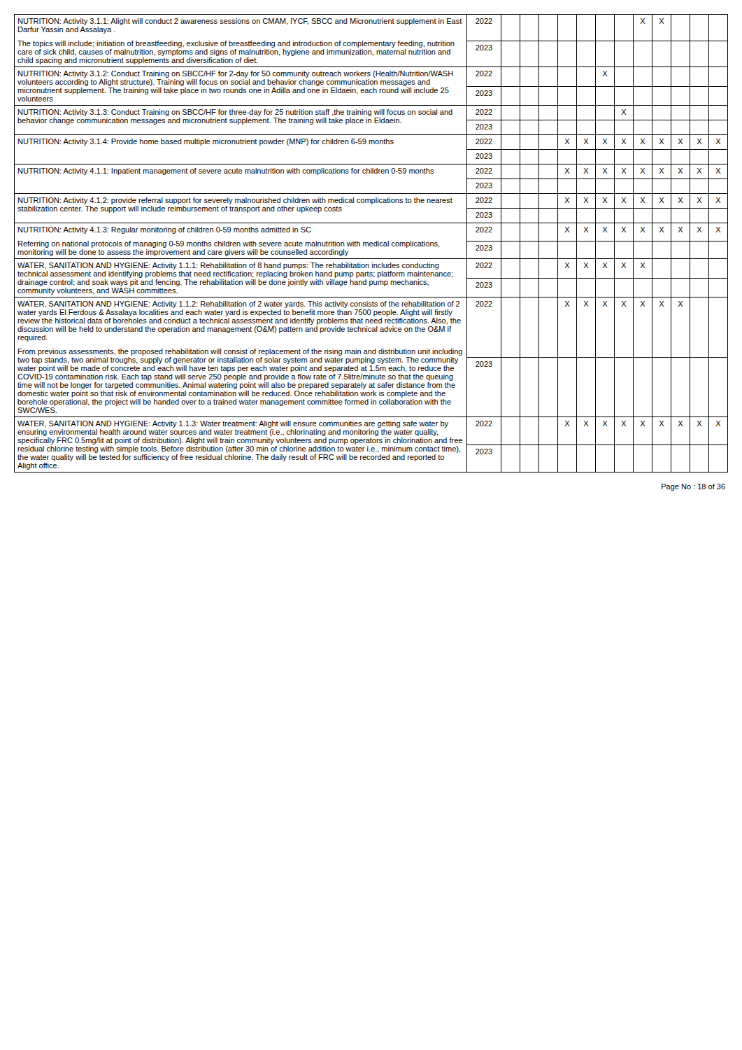| NUTRITION: Activity 3.1.1: Alight will conduct 2 awareness sessions on CMAM, IYCF, SBCC and Micronutrient supplement in East Darfur Yassin and Assalaya . The topics will include; initiation of breastfeeding, exclusive of breastfeeding and introduction of complementary feeding, nutrition care of sick child, causes of malnutrition, symptoms and signs of malnutrition, hygiene and immunization, maternal nutrition and child spacing and micronutrient supplements and diversification of diet. | 2022 | | | | | | | | X | X | | | |
| 2023 | | | | | | | | | | | | |
| NUTRITION: Activity 3.1.2: Conduct Training on SBCC/HF for 2-day for 50 community outreach workers (Health/Nutrition/WASH volunteers according to Alight structure). Training will focus on social and behavior change communication messages and micronutrient supplement. The training will take place in two rounds one in Adilla and one in Eldaein, each round will include 25 volunteers | 2022 | | | | | | X | | | | | | |
| 2023 | | | | | | | | | | | | |
| NUTRITION: Activity 3.1.3: Conduct Training on SBCC/HF for three-day for 25 nutrition staff ,the training will focus on social and behavior change communication messages and micronutrient supplement. The training will take place in Eldaein. | 2022 | | | | | | | X | | | | | |
| 2023 | | | | | | | | | | | | |
| NUTRITION: Activity 3.1.4: Provide home based multiple micronutrient powder (MNP) for children 6-59 months | 2022 | | | | X | X | X | X | X | X | X | X | X |
| 2023 | | | | | | | | | | | | |
| NUTRITION: Activity 4.1.1: Inpatient management of severe acute malnutrition with complications for children 0-59 months | 2022 | | | | X | X | X | X | X | X | X | X | X |
| 2023 | | | | | | | | | | | | |
| NUTRITION: Activity 4.1.2: provide referral support for severely malnourished children with medical complications to the nearest stabilization center. The support will include reimbursement of transport and other upkeep costs | 2022 | | | | X | X | X | X | X | X | X | X | X |
| 2023 | | | | | | | | | | | | |
| NUTRITION: Activity 4.1.3: Regular monitoring of children 0-59 months admitted in SC Referring on national protocols of managing 0-59 months children with severe acute malnutrition with medical complications, monitoring will be done to assess the improvement and care givers will be counselled accordingly | 2022 | | | | X | X | X | X | X | X | X | X | X |
| 2023 | | | | | | | | | | | | |
| WATER, SANITATION AND HYGIENE: Activity 1.1.1: Rehabilitation of 8 hand pumps: The rehabilitation includes conducting technical assessment and identifying problems that need rectification; replacing broken hand pump parts; platform maintenance; drainage control; and soak ways pit and fencing. The rehabilitation will be done jointly with village hand pump mechanics, community volunteers, and WASH committees. | 2022 | | | | X | X | X | X | X | | | | |
| 2023 | | | | | | | | | | | | |
| WATER, SANITATION AND HYGIENE: Activity 1.1.2: Rehabilitation of 2 water yards. This activity consists of the rehabilitation of 2 water yards El Ferdous & Assalaya localities and each water yard is expected to benefit more than 7500 people. Alight will firstly review the historical data of boreholes and conduct a technical assessment and identify problems that need rectifications. Also, the discussion will be held to understand the operation and management (O&M) pattern and provide technical advice on the O&M if required. From previous assessments, the proposed rehabilitation will consist of replacement of the rising main and distribution unit including two tap stands, two animal troughs, supply of generator or installation of solar system and water pumping system. The community water point will be made of concrete and each will have ten taps per each water point and separated at 1.5m each, to reduce the COVID-19 contamination risk. Each tap stand will serve 250 people and provide a flow rate of 7.5litre/minute so that the queuing time will not be longer for targeted communities. Animal watering point will also be prepared separately at safer distance from the domestic water point so that risk of environmental contamination will be reduced. Once rehabilitation work is complete and the borehole operational, the project will be handed over to a trained water management committee formed in collaboration with the SWC/WES. | 2022 | | | | X | X | X | X | X | X | X | | |
| 2023 | | | | | | | | | | | | |
| WATER, SANITATION AND HYGIENE: Activity 1.1.3: Water treatment: Alight will ensure communities are getting safe water by ensuring environmental health around water sources and water treatment (i.e., chlorinating and monitoring the water quality, specifically FRC 0.5mg/lit at point of distribution). Alight will train community volunteers and pump operators in chlorination and free residual chlorine testing with simple tools. Before distribution (after 30 min of chlorine addition to water i.e., minimum contact time), the water quality will be tested for sufficiency of free residual chlorine. The daily result of FRC will be recorded and reported to Alight office. | 2022 | | | | X | X | X | X | X | X | X | X | X |
| 2023 | | | | | | | | | | | | |
Page No : 18 of 36